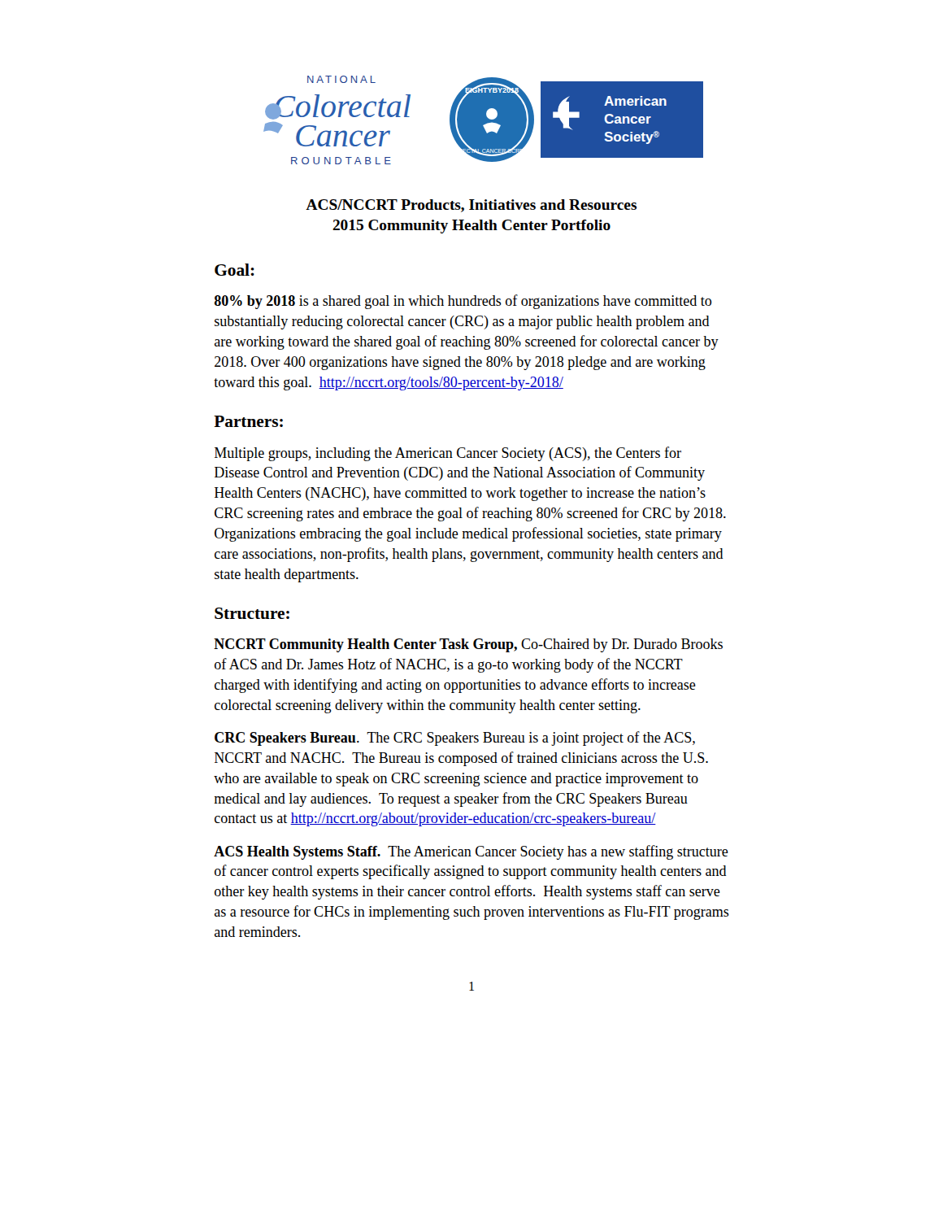NATIONAL Colorectal Cancer ROUNDTABLE EIGHTYBY2018 COLORECTAL CANCER SCREENING American Cancer Society®
ACS/NCCRT Products, Initiatives and Resources
2015 Community Health Center Portfolio
Goal:
80% by 2018 is a shared goal in which hundreds of organizations have committed to substantially reducing colorectal cancer (CRC) as a major public health problem and are working toward the shared goal of reaching 80% screened for colorectal cancer by 2018. Over 400 organizations have signed the 80% by 2018 pledge and are working toward this goal. http://nccrt.org/tools/80-percent-by-2018/
Partners:
Multiple groups, including the American Cancer Society (ACS), the Centers for Disease Control and Prevention (CDC) and the National Association of Community Health Centers (NACHC), have committed to work together to increase the nation’s CRC screening rates and embrace the goal of reaching 80% screened for CRC by 2018. Organizations embracing the goal include medical professional societies, state primary care associations, non-profits, health plans, government, community health centers and state health departments.
Structure:
NCCRT Community Health Center Task Group, Co-Chaired by Dr. Durado Brooks of ACS and Dr. James Hotz of NACHC, is a go-to working body of the NCCRT charged with identifying and acting on opportunities to advance efforts to increase colorectal screening delivery within the community health center setting.
CRC Speakers Bureau. The CRC Speakers Bureau is a joint project of the ACS, NCCRT and NACHC. The Bureau is composed of trained clinicians across the U.S. who are available to speak on CRC screening science and practice improvement to medical and lay audiences. To request a speaker from the CRC Speakers Bureau contact us at http://nccrt.org/about/provider-education/crc-speakers-bureau/
ACS Health Systems Staff. The American Cancer Society has a new staffing structure of cancer control experts specifically assigned to support community health centers and other key health systems in their cancer control efforts. Health systems staff can serve as a resource for CHCs in implementing such proven interventions as Flu-FIT programs and reminders.
1